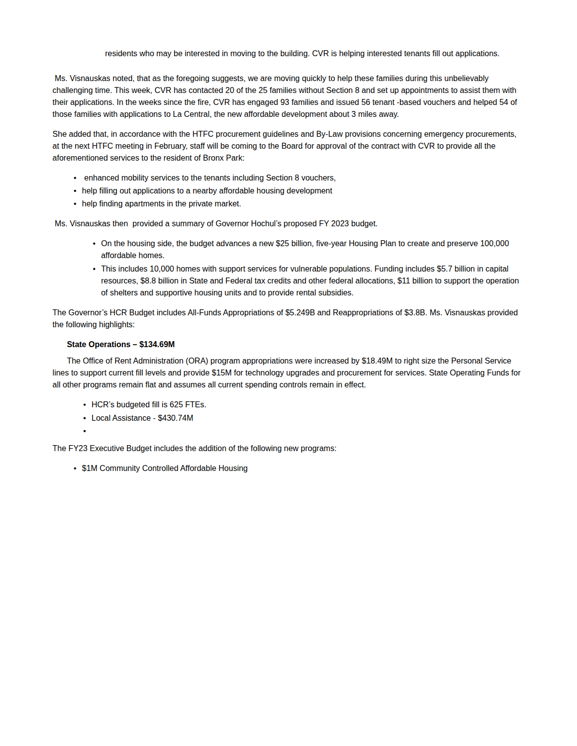residents who may be interested in moving to the building. CVR is helping interested tenants fill out applications.
Ms. Visnauskas noted, that as the foregoing suggests, we are moving quickly to help these families during this unbelievably challenging time. This week, CVR has contacted 20 of the 25 families without Section 8 and set up appointments to assist them with their applications. In the weeks since the fire, CVR has engaged 93 families and issued 56 tenant -based vouchers and helped 54 of those families with applications to La Central, the new affordable development about 3 miles away.
She added that, in accordance with the HTFC procurement guidelines and By-Law provisions concerning emergency procurements, at the next HTFC meeting in February, staff will be coming to the Board for approval of the contract with CVR to provide all the aforementioned services to the resident of Bronx Park:
enhanced mobility services to the tenants including Section 8 vouchers,
help filling out applications to a nearby affordable housing development
help finding apartments in the private market.
Ms. Visnauskas then provided a summary of Governor Hochul’s proposed FY 2023 budget.
On the housing side, the budget advances a new $25 billion, five-year Housing Plan to create and preserve 100,000 affordable homes.
This includes 10,000 homes with support services for vulnerable populations. Funding includes $5.7 billion in capital resources, $8.8 billion in State and Federal tax credits and other federal allocations, $11 billion to support the operation of shelters and supportive housing units and to provide rental subsidies.
The Governor’s HCR Budget includes All-Funds Appropriations of $5.249B and Reappropriations of $3.8B. Ms. Visnauskas provided the following highlights:
State Operations – $134.69M
The Office of Rent Administration (ORA) program appropriations were increased by $18.49M to right size the Personal Service lines to support current fill levels and provide $15M for technology upgrades and procurement for services. State Operating Funds for all other programs remain flat and assumes all current spending controls remain in effect.
HCR’s budgeted fill is 625 FTEs.
Local Assistance - $430.74M
The FY23 Executive Budget includes the addition of the following new programs:
$1M Community Controlled Affordable Housing